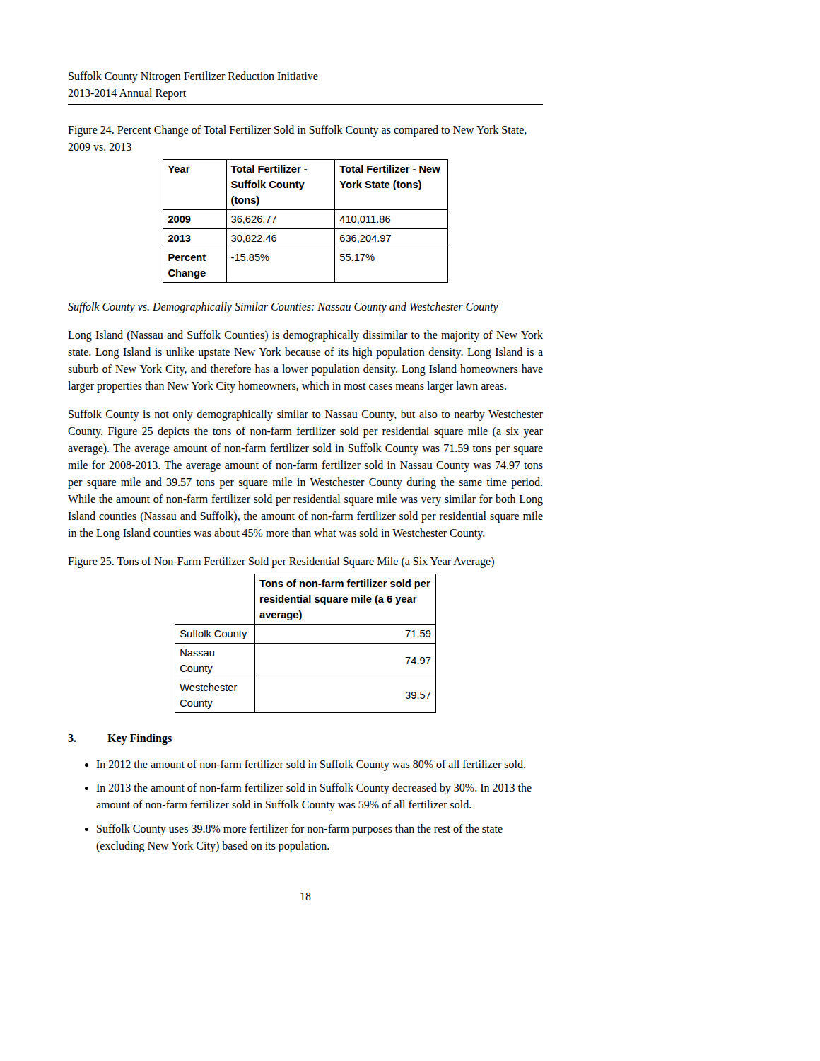Suffolk County Nitrogen Fertilizer Reduction Initiative
2013-2014 Annual Report
Figure 24. Percent Change of Total Fertilizer Sold in Suffolk County as compared to New York State, 2009 vs. 2013
| Year | Total Fertilizer - Suffolk County (tons) | Total Fertilizer - New York State (tons) |
| --- | --- | --- |
| 2009 | 36,626.77 | 410,011.86 |
| 2013 | 30,822.46 | 636,204.97 |
| Percent Change | -15.85% | 55.17% |
Suffolk County vs. Demographically Similar Counties: Nassau County and Westchester County
Long Island (Nassau and Suffolk Counties) is demographically dissimilar to the majority of New York state. Long Island is unlike upstate New York because of its high population density. Long Island is a suburb of New York City, and therefore has a lower population density. Long Island homeowners have larger properties than New York City homeowners, which in most cases means larger lawn areas.
Suffolk County is not only demographically similar to Nassau County, but also to nearby Westchester County. Figure 25 depicts the tons of non-farm fertilizer sold per residential square mile (a six year average). The average amount of non-farm fertilizer sold in Suffolk County was 71.59 tons per square mile for 2008-2013. The average amount of non-farm fertilizer sold in Nassau County was 74.97 tons per square mile and 39.57 tons per square mile in Westchester County during the same time period. While the amount of non-farm fertilizer sold per residential square mile was very similar for both Long Island counties (Nassau and Suffolk), the amount of non-farm fertilizer sold per residential square mile in the Long Island counties was about 45% more than what was sold in Westchester County.
Figure 25. Tons of Non-Farm Fertilizer Sold per Residential Square Mile (a Six Year Average)
| | Tons of non-farm fertilizer sold per residential square mile (a 6 year average) |
| --- | --- |
| Suffolk County | 71.59 |
| Nassau County | 74.97 |
| Westchester County | 39.57 |
3. Key Findings
In 2012 the amount of non-farm fertilizer sold in Suffolk County was 80% of all fertilizer sold.
In 2013 the amount of non-farm fertilizer sold in Suffolk County decreased by 30%. In 2013 the amount of non-farm fertilizer sold in Suffolk County was 59% of all fertilizer sold.
Suffolk County uses 39.8% more fertilizer for non-farm purposes than the rest of the state (excluding New York City) based on its population.
18